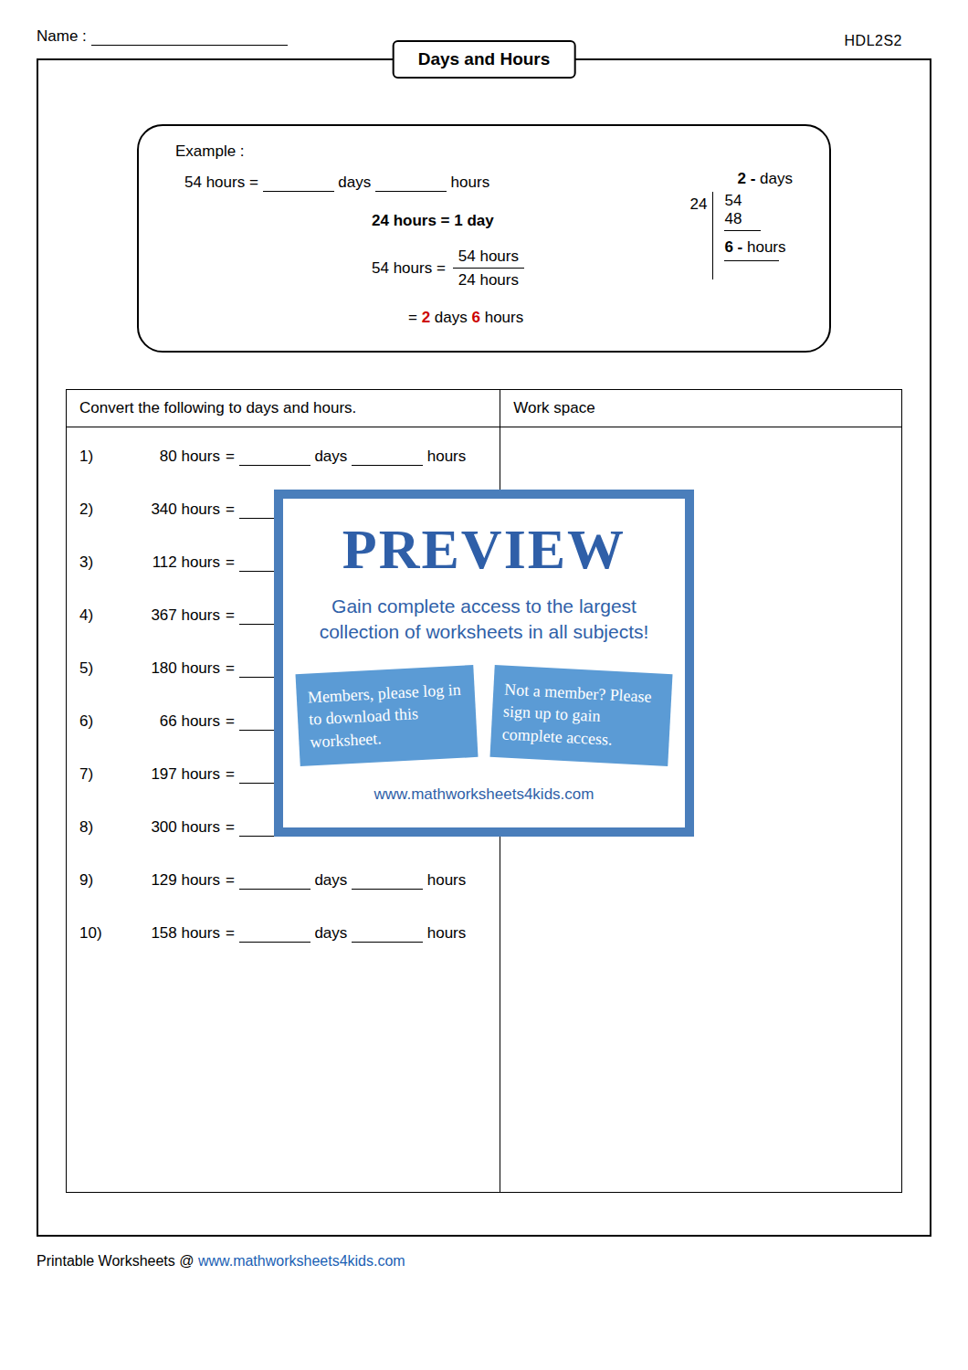Name :
Days and Hours
HDL2S2
Example :
54 hours = days hours
24 hours = 1 day
54 hours = 54 hours 24 hours
= 2 days 6 hours
2 - days
24
54
48
6 - hours
Convert the following to days and hours.
1) 80 hours= days hours
2) 340 hours= days hours
3) 112 hours= days hours
4) 367 hours= days hours
5) 180 hours= days hours
6) 66 hours= days hours
7) 197 hours= days hours
8) 300 hours= days hours
9) 129 hours= days hours
10) 158 hours= days hours
Work space
PREVIEW
Gain complete access to the largest collection of worksheets in all subjects!
Members, please log in to download this worksheet.
Not a member? Please sign up to gain complete access.
www.mathworksheets4kids.com
Printable Worksheets @ www.mathworksheets4kids.com